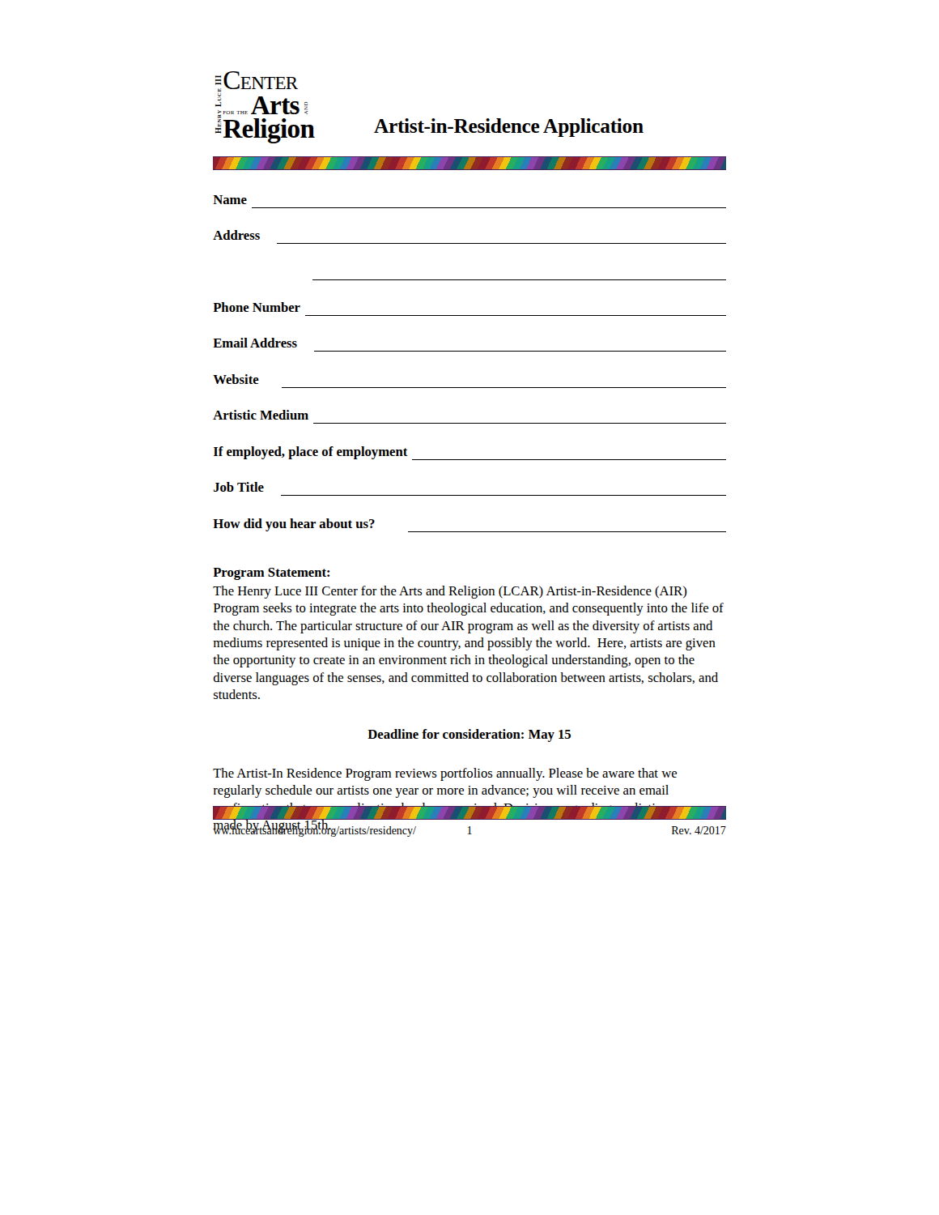Henry Luce III
Center
for the
Arts
and
Religion
Artist-in-Residence Application
Name
Address
Address
Phone Number
Email Address
Website
Artistic Medium
If employed, place of employment
Job Title
How did you hear about us?
Program Statement:
The Henry Luce III Center for the Arts and Religion (LCAR) Artist-in-Residence (AIR) Program seeks to integrate the arts into theological education, and consequently into the life of the church. The particular structure of our AIR program as well as the diversity of artists and mediums represented is unique in the country, and possibly the world. Here, artists are given the opportunity to create in an environment rich in theological understanding, open to the diverse languages of the senses, and committed to collaboration between artists, scholars, and students.
Deadline for consideration: May 15
The Artist-In Residence Program reviews portfolios annually. Please be aware that we regularly schedule our artists one year or more in advance; you will receive an email confirmation that your application has been received. Decisions regarding appliations are made by August 15th.
ww.luceartsandreligion.org/artists/residency/
1
Rev. 4/2017